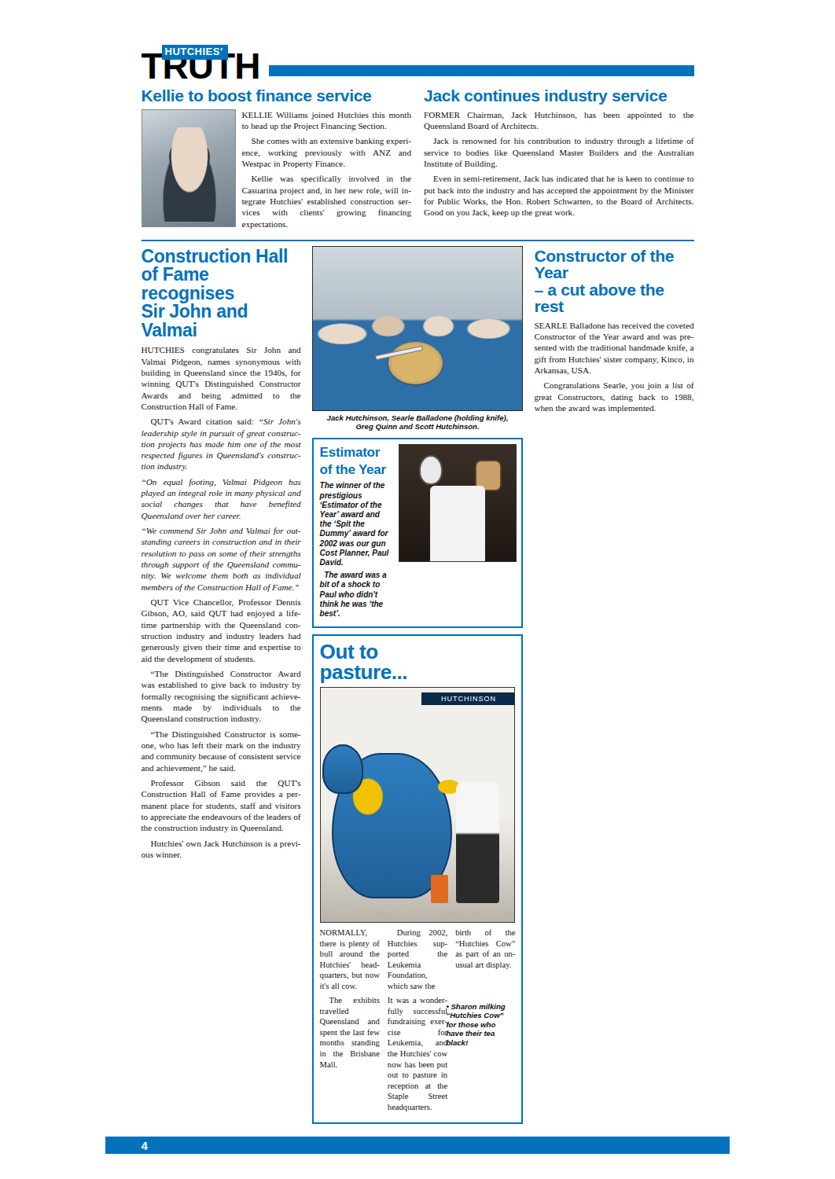HUTCHIES' TRUTH
Kellie to boost finance service
KELLIE Williams joined Hutchies this month to head up the Project Financing Section.
She comes with an extensive banking experience, working previously with ANZ and Westpac in Property Finance.
Kellie was specifically involved in the Casuarina project and, in her new role, will integrate Hutchies' established construction services with clients' growing financing expectations.
Jack continues industry service
FORMER Chairman, Jack Hutchinson, has been appointed to the Queensland Board of Architects.
Jack is renowned for his contribution to industry through a lifetime of service to bodies like Queensland Master Builders and the Australian Institute of Building.
Even in semi-retirement, Jack has indicated that he is keen to continue to put back into the industry and has accepted the appointment by the Minister for Public Works, the Hon. Robert Schwarten, to the Board of Architects. Good on you Jack, keep up the great work.
Construction Hall
of Fame recognises
Sir John and Valmai
HUTCHIES congratulates Sir John and Valmai Pidgeon, names synonymous with building in Queensland since the 1940s, for winning QUT's Distinguished Constructor Awards and being admitted to the Construction Hall of Fame.
QUT's Award citation said: “Sir John's leadership style in pursuit of great construction projects has made him one of the most respected figures in Queensland's construction industry.
“On equal footing, Valmai Pidgeon has played an integral role in many physical and social changes that have benefited Queensland over her career.
“We commend Sir John and Valmai for outstanding careers in construction and in their resolution to pass on some of their strengths through support of the Queensland community. We welcome them both as individual members of the Construction Hall of Fame.”
QUT Vice Chancellor, Professor Dennis Gibson, AO, said QUT had enjoyed a lifetime partnership with the Queensland construction industry and industry leaders had generously given their time and expertise to aid the development of students.
“The Distinguished Constructor Award was established to give back to industry by formally recognising the significant achievements made by individuals to the Queensland construction industry.
“The Distinguished Constructor is someone, who has left their mark on the industry and community because of consistent service and achievement,” he said.
Professor Gibson said the QUT's Construction Hall of Fame provides a permanent place for students, staff and visitors to appreciate the endeavours of the leaders of the construction industry in Queensland.
Hutchies' own Jack Hutchinson is a previous winner.
Jack Hutchinson, Searle Balladone (holding knife),
Greg Quinn and Scott Hutchinson.
Estimator of the Year
The winner of the prestigious ‘Estimator of the Year’ award and the ‘Spit the Dummy’ award for 2002 was our gun Cost Planner, Paul David.
The award was a bit of a shock to Paul who didn't think he was ‘the best’.
Out to
pasture...
HUTCHINSON
• Sharon milking “Hutchies Cow” for those who have their tea black!
NORMALLY, there is plenty of bull around the Hutchies' headquarters, but now it's all cow.
During 2002, Hutchies supported the Leukemia Foundation, which saw the
birth of the “Hutchies Cow” as part of an unusual art display.
The exhibits travelled Queensland and spent the last few months standing in the Brisbane Mall.
It was a wonderfully successful fundraising exercise for Leukemia, and the Hutchies' cow now has been put out to pasture in reception at the Staple Street headquarters.
Constructor of the Year
– a cut above the rest
SEARLE Balladone has received the coveted Constructor of the Year award and was presented with the traditional handmade knife, a gift from Hutchies' sister company, Kinco, in Arkansas, USA.
Congratulations Searle, you join a list of great Constructors, dating back to 1988, when the award was implemented.
4